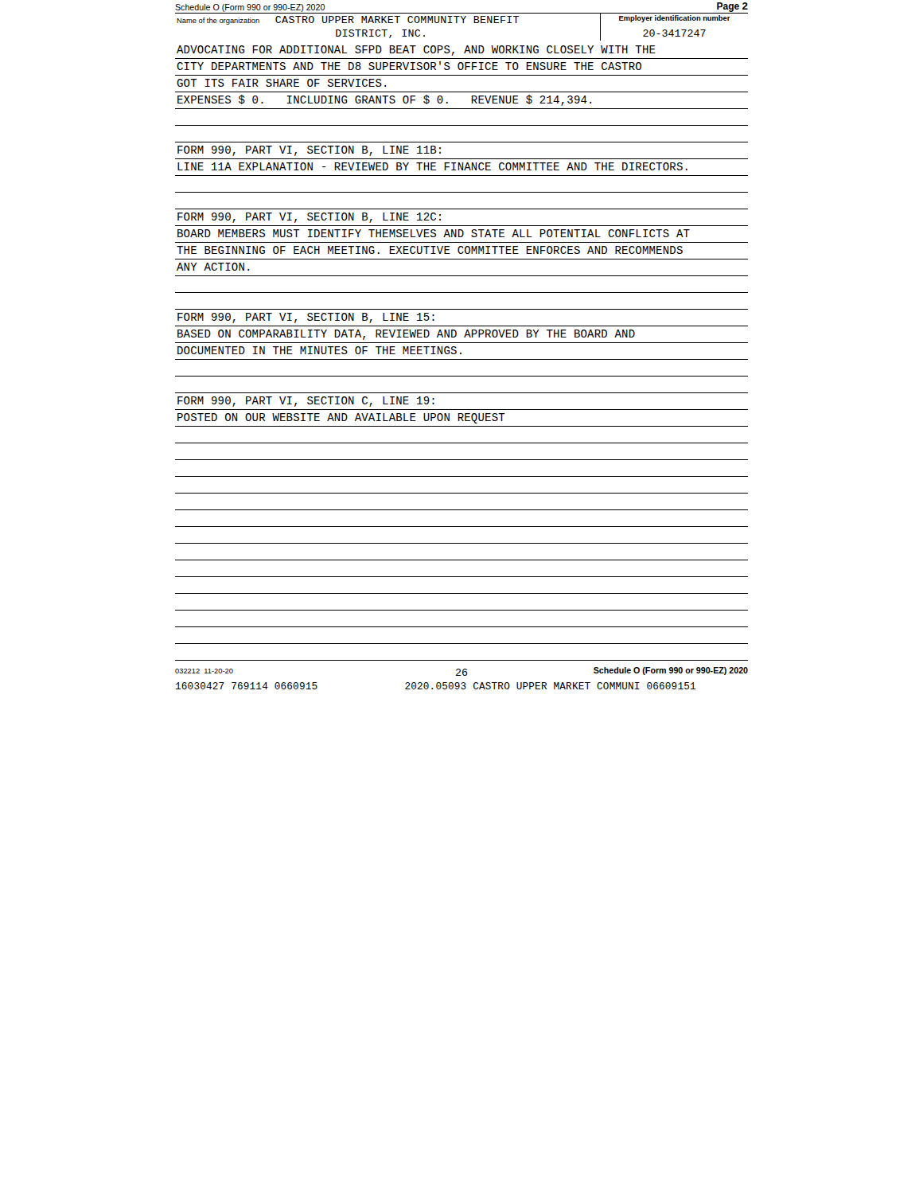Schedule O (Form 990 or 990-EZ) 2020
Page 2
| Name of the organization CASTRO UPPER MARKET COMMUNITY BENEFIT | Employer identification number |
| DISTRICT, INC. | 20-3417247 |
ADVOCATING FOR ADDITIONAL SFPD BEAT COPS, AND WORKING CLOSELY WITH THE
CITY DEPARTMENTS AND THE D8 SUPERVISOR'S OFFICE TO ENSURE THE CASTRO
GOT ITS FAIR SHARE OF SERVICES.
EXPENSES $ 0. INCLUDING GRANTS OF $ 0. REVENUE $ 214,394.
FORM 990, PART VI, SECTION B, LINE 11B:
LINE 11A EXPLANATION - REVIEWED BY THE FINANCE COMMITTEE AND THE DIRECTORS.
FORM 990, PART VI, SECTION B, LINE 12C:
BOARD MEMBERS MUST IDENTIFY THEMSELVES AND STATE ALL POTENTIAL CONFLICTS AT
THE BEGINNING OF EACH MEETING. EXECUTIVE COMMITTEE ENFORCES AND RECOMMENDS
ANY ACTION.
FORM 990, PART VI, SECTION B, LINE 15:
BASED ON COMPARABILITY DATA, REVIEWED AND APPROVED BY THE BOARD AND
DOCUMENTED IN THE MINUTES OF THE MEETINGS.
FORM 990, PART VI, SECTION C, LINE 19:
POSTED ON OUR WEBSITE AND AVAILABLE UPON REQUEST
032212 11-20-20
Schedule O (Form 990 or 990-EZ) 2020
26
16030427 769114 0660915 2020.05093 CASTRO UPPER MARKET COMMUNI 06609151